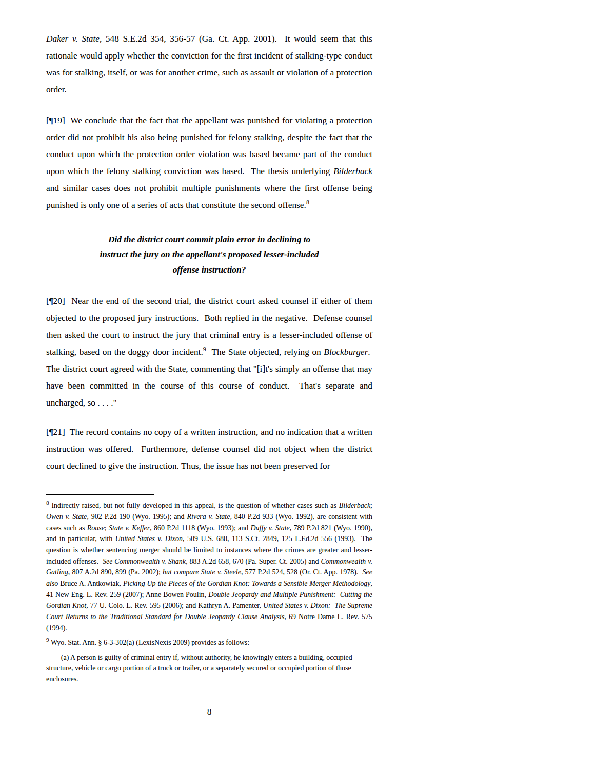Daker v. State, 548 S.E.2d 354, 356-57 (Ga. Ct. App. 2001). It would seem that this rationale would apply whether the conviction for the first incident of stalking-type conduct was for stalking, itself, or was for another crime, such as assault or violation of a protection order.
[¶19] We conclude that the fact that the appellant was punished for violating a protection order did not prohibit his also being punished for felony stalking, despite the fact that the conduct upon which the protection order violation was based became part of the conduct upon which the felony stalking conviction was based. The thesis underlying Bilderback and similar cases does not prohibit multiple punishments where the first offense being punished is only one of a series of acts that constitute the second offense.8
Did the district court commit plain error in declining to
instruct the jury on the appellant's proposed lesser-included
offense instruction?
[¶20] Near the end of the second trial, the district court asked counsel if either of them objected to the proposed jury instructions. Both replied in the negative. Defense counsel then asked the court to instruct the jury that criminal entry is a lesser-included offense of stalking, based on the doggy door incident.9 The State objected, relying on Blockburger. The district court agreed with the State, commenting that "[i]t's simply an offense that may have been committed in the course of this course of conduct. That's separate and uncharged, so . . . ."
[¶21] The record contains no copy of a written instruction, and no indication that a written instruction was offered. Furthermore, defense counsel did not object when the district court declined to give the instruction. Thus, the issue has not been preserved for
8 Indirectly raised, but not fully developed in this appeal, is the question of whether cases such as Bilderback; Owen v. State, 902 P.2d 190 (Wyo. 1995); and Rivera v. State, 840 P.2d 933 (Wyo. 1992), are consistent with cases such as Rouse; State v. Keffer, 860 P.2d 1118 (Wyo. 1993); and Duffy v. State, 789 P.2d 821 (Wyo. 1990), and in particular, with United States v. Dixon, 509 U.S. 688, 113 S.Ct. 2849, 125 L.Ed.2d 556 (1993). The question is whether sentencing merger should be limited to instances where the crimes are greater and lesser-included offenses. See Commonwealth v. Shank, 883 A.2d 658, 670 (Pa. Super. Ct. 2005) and Commonwealth v. Gatling, 807 A.2d 890, 899 (Pa. 2002); but compare State v. Steele, 577 P.2d 524, 528 (Or. Ct. App. 1978). See also Bruce A. Antkowiak, Picking Up the Pieces of the Gordian Knot: Towards a Sensible Merger Methodology, 41 New Eng. L. Rev. 259 (2007); Anne Bowen Poulin, Double Jeopardy and Multiple Punishment: Cutting the Gordian Knot, 77 U. Colo. L. Rev. 595 (2006); and Kathryn A. Pamenter, United States v. Dixon: The Supreme Court Returns to the Traditional Standard for Double Jeopardy Clause Analysis, 69 Notre Dame L. Rev. 575 (1994).
9 Wyo. Stat. Ann. § 6-3-302(a) (LexisNexis 2009) provides as follows:
(a) A person is guilty of criminal entry if, without authority, he knowingly enters a building, occupied structure, vehicle or cargo portion of a truck or trailer, or a separately secured or occupied portion of those enclosures.
8